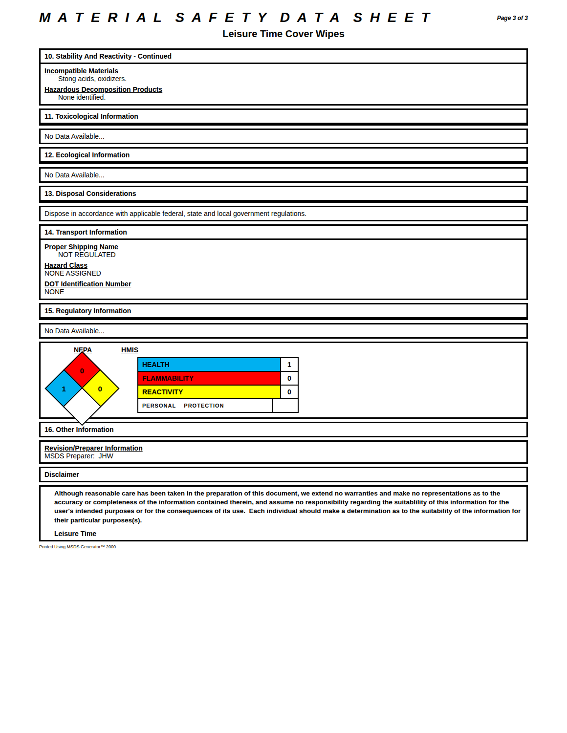M A T E R I A L S A F E T Y D A T A S H E E T
Page 3 of 3
Leisure Time Cover Wipes
10. Stability And Reactivity - Continued
Incompatible Materials Stong acids, oxidizers.
Hazardous Decomposition Products None identified.
11. Toxicological Information
No Data Available...
12. Ecological Information
No Data Available...
13. Disposal Considerations
Dispose in accordance with applicable federal, state and local government regulations.
14. Transport Information
Proper Shipping Name NOT REGULATED
Hazard Class NONE ASSIGNED
DOT Identification Number NONE
15. Regulatory Information
No Data Available...
NFPA
HMIS
0
1
0
HEALTH
1
FLAMMABILITY
0
REACTIVITY
0
PERSONAL PROTECTION
16. Other Information
Revision/Preparer Information MSDS Preparer: JHW
Disclaimer
Although reasonable care has been taken in the preparation of this document, we extend no warranties and make no representations as to the accuracy or completeness of the information contained therein, and assume no responsibility regarding the suitablility of this information for the user's intended purposes or for the consequences of its use. Each individual should make a determination as to the suitability of the information for their particular purposes(s).
Leisure Time
Printed Using MSDS Generator™ 2000